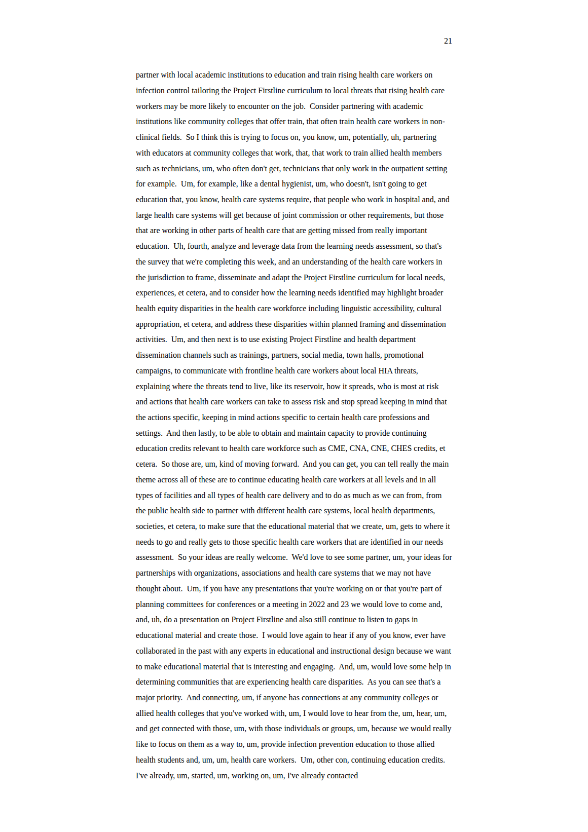21
partner with local academic institutions to education and train rising health care workers on infection control tailoring the Project Firstline curriculum to local threats that rising health care workers may be more likely to encounter on the job. Consider partnering with academic institutions like community colleges that offer train, that often train health care workers in non-clinical fields. So I think this is trying to focus on, you know, um, potentially, uh, partnering with educators at community colleges that work, that, that work to train allied health members such as technicians, um, who often don't get, technicians that only work in the outpatient setting for example. Um, for example, like a dental hygienist, um, who doesn't, isn't going to get education that, you know, health care systems require, that people who work in hospital and, and large health care systems will get because of joint commission or other requirements, but those that are working in other parts of health care that are getting missed from really important education. Uh, fourth, analyze and leverage data from the learning needs assessment, so that's the survey that we're completing this week, and an understanding of the health care workers in the jurisdiction to frame, disseminate and adapt the Project Firstline curriculum for local needs, experiences, et cetera, and to consider how the learning needs identified may highlight broader health equity disparities in the health care workforce including linguistic accessibility, cultural appropriation, et cetera, and address these disparities within planned framing and dissemination activities. Um, and then next is to use existing Project Firstline and health department dissemination channels such as trainings, partners, social media, town halls, promotional campaigns, to communicate with frontline health care workers about local HIA threats, explaining where the threats tend to live, like its reservoir, how it spreads, who is most at risk and actions that health care workers can take to assess risk and stop spread keeping in mind that the actions specific, keeping in mind actions specific to certain health care professions and settings. And then lastly, to be able to obtain and maintain capacity to provide continuing education credits relevant to health care workforce such as CME, CNA, CNE, CHES credits, et cetera. So those are, um, kind of moving forward. And you can get, you can tell really the main theme across all of these are to continue educating health care workers at all levels and in all types of facilities and all types of health care delivery and to do as much as we can from, from the public health side to partner with different health care systems, local health departments, societies, et cetera, to make sure that the educational material that we create, um, gets to where it needs to go and really gets to those specific health care workers that are identified in our needs assessment. So your ideas are really welcome. We'd love to see some partner, um, your ideas for partnerships with organizations, associations and health care systems that we may not have thought about. Um, if you have any presentations that you're working on or that you're part of planning committees for conferences or a meeting in 2022 and 23 we would love to come and, and, uh, do a presentation on Project Firstline and also still continue to listen to gaps in educational material and create those. I would love again to hear if any of you know, ever have collaborated in the past with any experts in educational and instructional design because we want to make educational material that is interesting and engaging. And, um, would love some help in determining communities that are experiencing health care disparities. As you can see that's a major priority. And connecting, um, if anyone has connections at any community colleges or allied health colleges that you've worked with, um, I would love to hear from the, um, hear, um, and get connected with those, um, with those individuals or groups, um, because we would really like to focus on them as a way to, um, provide infection prevention education to those allied health students and, um, um, health care workers. Um, other con, continuing education credits. I've already, um, started, um, working on, um, I've already contacted